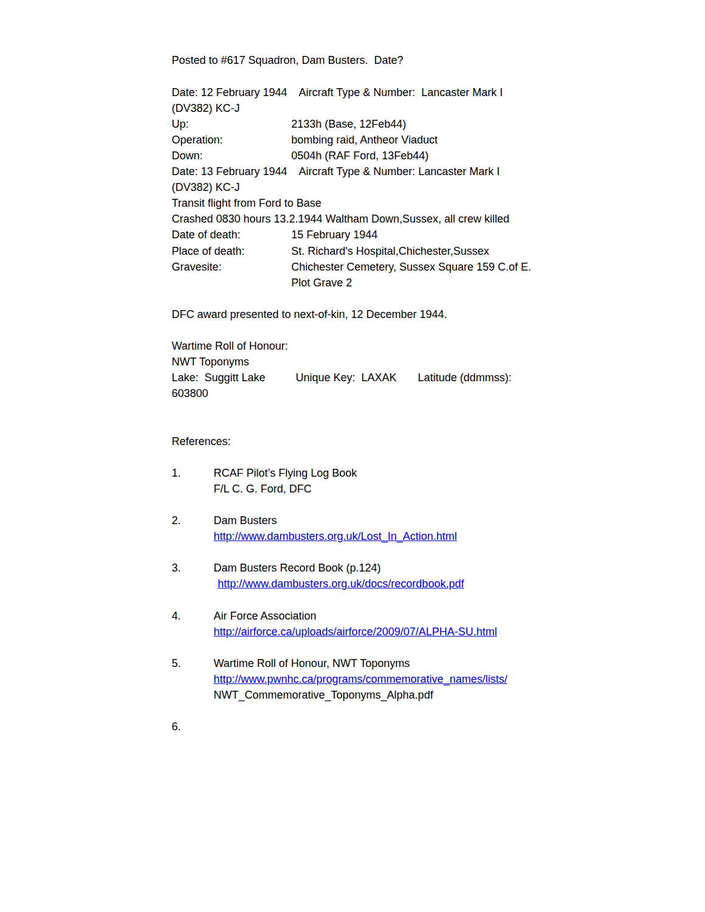Posted to #617 Squadron, Dam Busters. Date?
Date: 12 February 1944 Aircraft Type & Number: Lancaster Mark I (DV382) KC-J
| Up: | 2133h (Base, 12Feb44) |
| Operation: | bombing raid, Antheor Viaduct |
| Down: | 0504h (RAF Ford, 13Feb44) |
Date: 13 February 1944 Aircraft Type & Number: Lancaster Mark I (DV382) KC-J
Transit flight from Ford to Base
Crashed 0830 hours 13.2.1944 Waltham Down,Sussex, all crew killed
| Date of death: | 15 February 1944 |
| Place of death: | St. Richard's Hospital,Chichester,Sussex |
| Gravesite: | Chichester Cemetery, Sussex Square 159 C.of E. Plot Grave 2 |
DFC award presented to next-of-kin, 12 December 1944.
Wartime Roll of Honour:
NWT Toponyms
Lake: Suggitt Lake Unique Key: LAXAK Latitude (ddmmss): 603800
References:
| 1. | RCAF Pilot’s Flying Log Book F/L C. G. Ford, DFC |
| 2. | Dam Busters http://www.dambusters.org.uk/Lost_In_Action.html |
| 3. | Dam Busters Record Book (p.124) http://www.dambusters.org.uk/docs/recordbook.pdf |
| 4. | Air Force Association http://airforce.ca/uploads/airforce/2009/07/ALPHA-SU.html |
| 5. | Wartime Roll of Honour, NWT Toponyms http://www.pwnhc.ca/programs/commemorative_names/lists/ NWT_Commemorative_Toponyms_Alpha.pdf |
| 6. | |